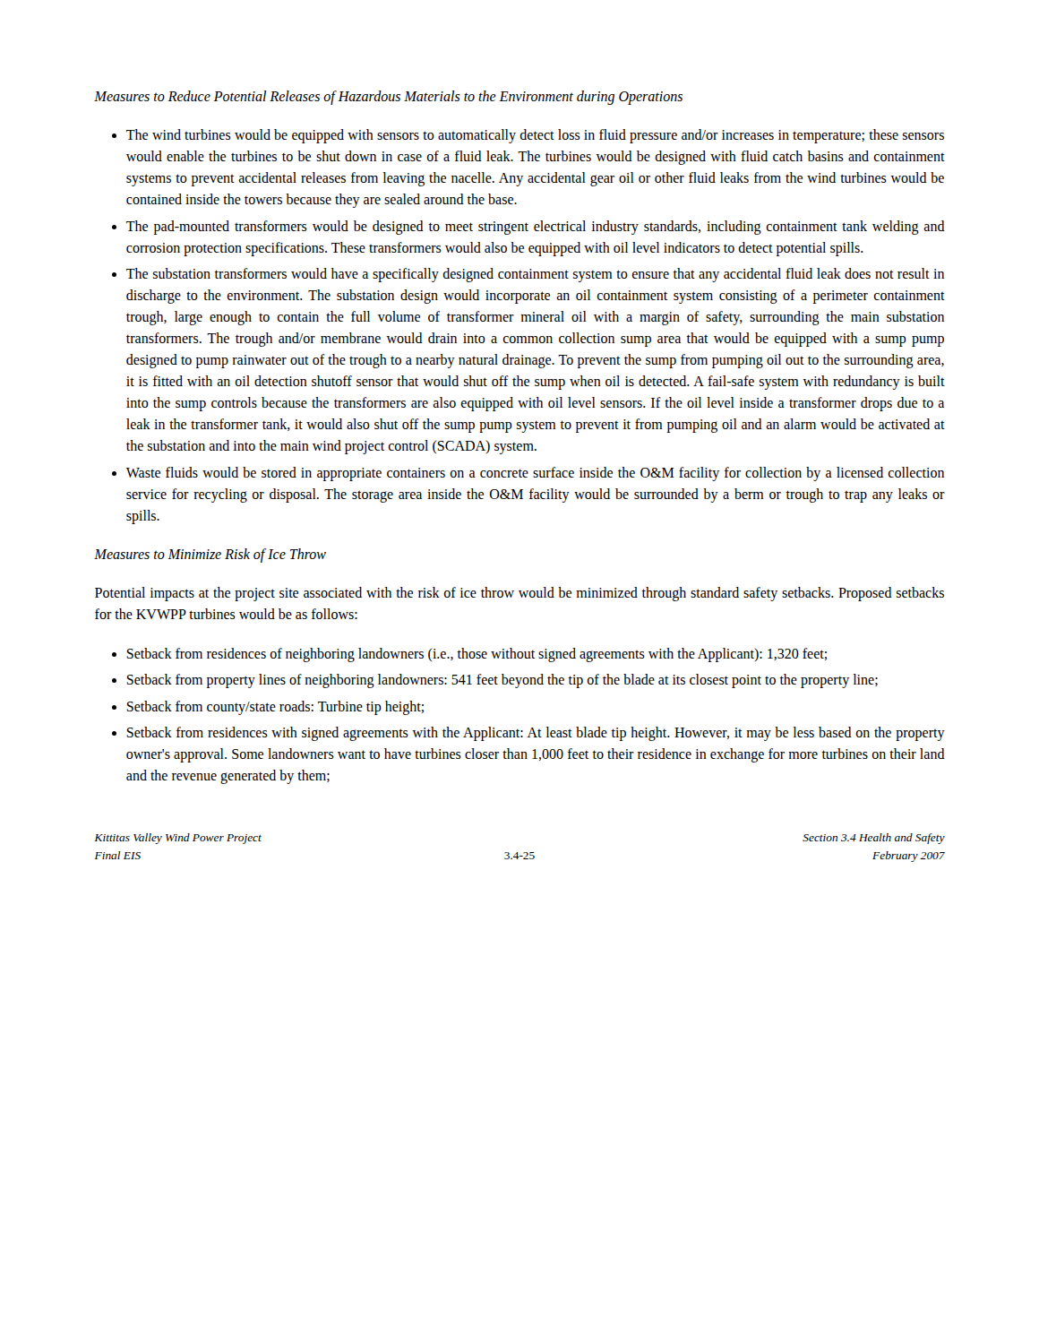Measures to Reduce Potential Releases of Hazardous Materials to the Environment during Operations
The wind turbines would be equipped with sensors to automatically detect loss in fluid pressure and/or increases in temperature; these sensors would enable the turbines to be shut down in case of a fluid leak. The turbines would be designed with fluid catch basins and containment systems to prevent accidental releases from leaving the nacelle. Any accidental gear oil or other fluid leaks from the wind turbines would be contained inside the towers because they are sealed around the base.
The pad-mounted transformers would be designed to meet stringent electrical industry standards, including containment tank welding and corrosion protection specifications. These transformers would also be equipped with oil level indicators to detect potential spills.
The substation transformers would have a specifically designed containment system to ensure that any accidental fluid leak does not result in discharge to the environment. The substation design would incorporate an oil containment system consisting of a perimeter containment trough, large enough to contain the full volume of transformer mineral oil with a margin of safety, surrounding the main substation transformers. The trough and/or membrane would drain into a common collection sump area that would be equipped with a sump pump designed to pump rainwater out of the trough to a nearby natural drainage. To prevent the sump from pumping oil out to the surrounding area, it is fitted with an oil detection shutoff sensor that would shut off the sump when oil is detected. A fail-safe system with redundancy is built into the sump controls because the transformers are also equipped with oil level sensors. If the oil level inside a transformer drops due to a leak in the transformer tank, it would also shut off the sump pump system to prevent it from pumping oil and an alarm would be activated at the substation and into the main wind project control (SCADA) system.
Waste fluids would be stored in appropriate containers on a concrete surface inside the O&M facility for collection by a licensed collection service for recycling or disposal. The storage area inside the O&M facility would be surrounded by a berm or trough to trap any leaks or spills.
Measures to Minimize Risk of Ice Throw
Potential impacts at the project site associated with the risk of ice throw would be minimized through standard safety setbacks. Proposed setbacks for the KVWPP turbines would be as follows:
Setback from residences of neighboring landowners (i.e., those without signed agreements with the Applicant): 1,320 feet;
Setback from property lines of neighboring landowners: 541 feet beyond the tip of the blade at its closest point to the property line;
Setback from county/state roads: Turbine tip height;
Setback from residences with signed agreements with the Applicant: At least blade tip height. However, it may be less based on the property owner's approval. Some landowners want to have turbines closer than 1,000 feet to their residence in exchange for more turbines on their land and the revenue generated by them;
| Kittitas Valley Wind Power Project | | Section 3.4 Health and Safety |
| Final EIS | 3.4-25 | February 2007 |